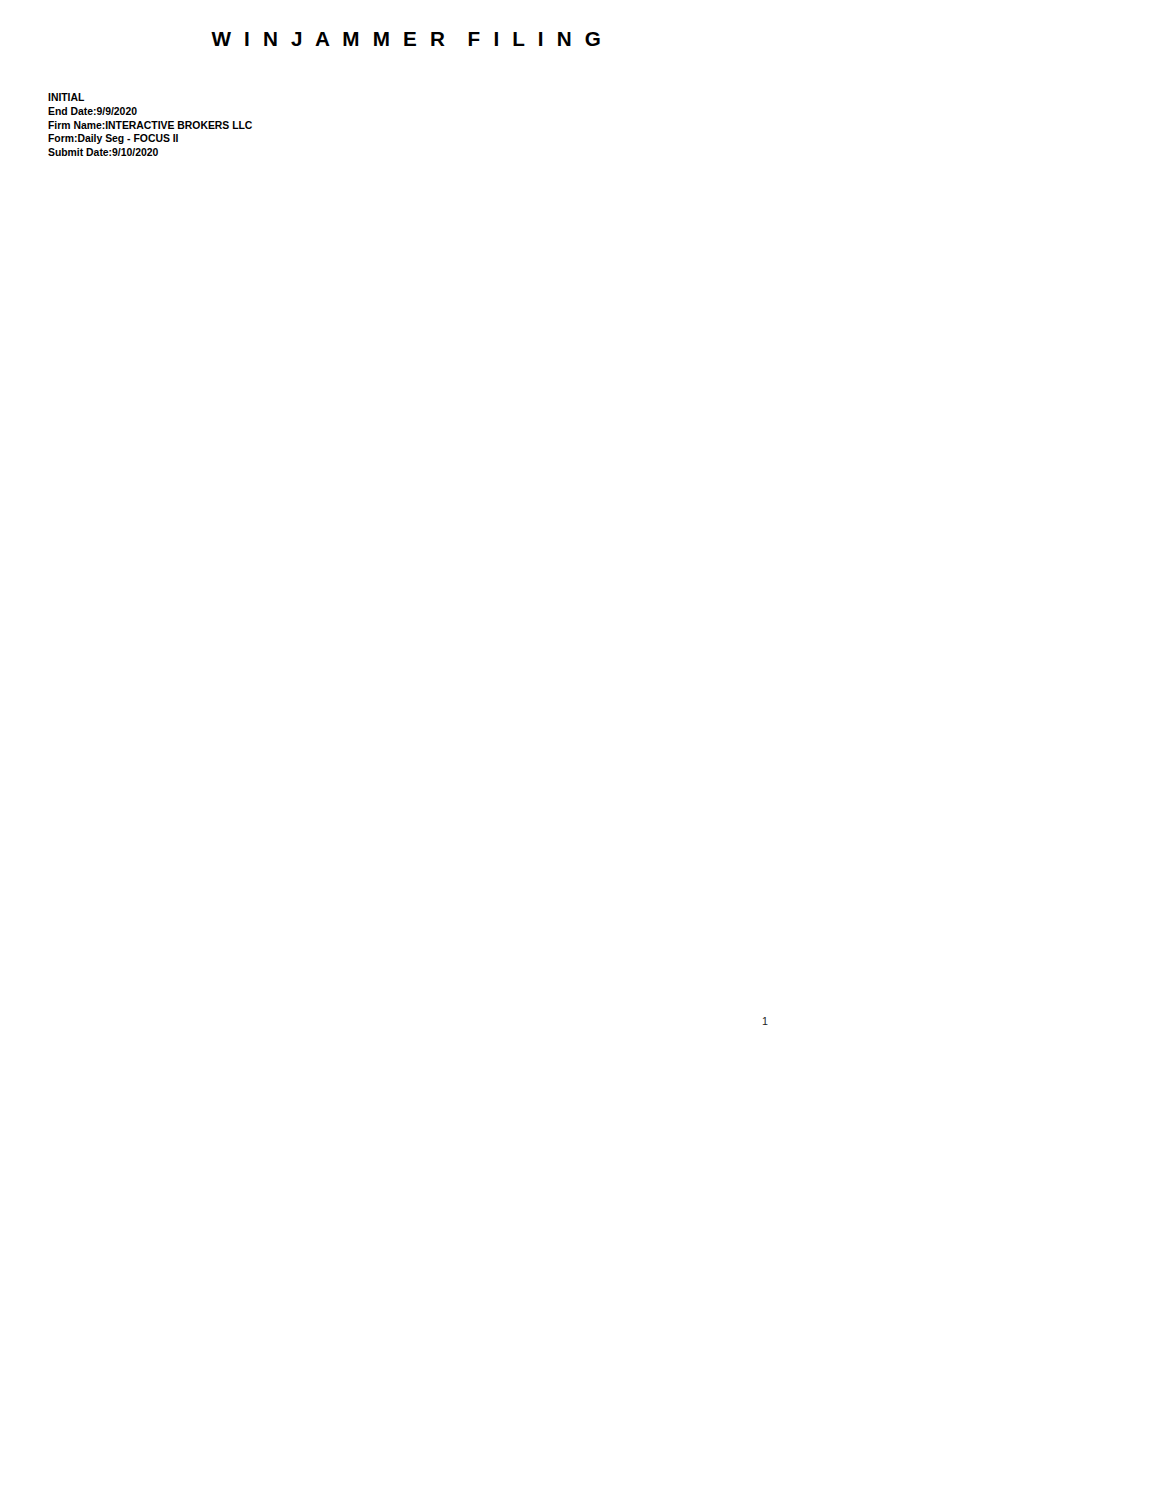W I N J A M M E R F I L I N G
INITIAL
End Date:9/9/2020
Firm Name:INTERACTIVE BROKERS LLC
Form:Daily Seg - FOCUS II
Submit Date:9/10/2020
1